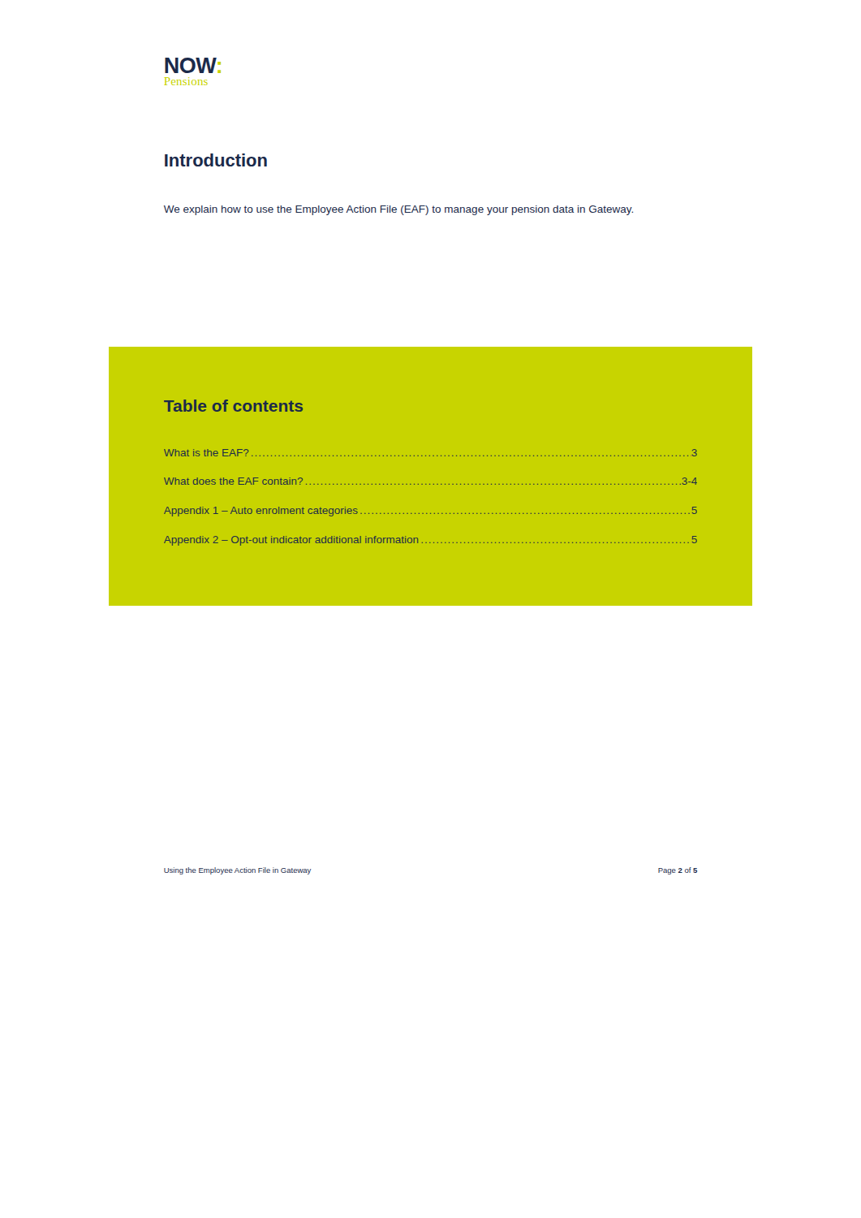NOW: Pensions
Introduction
We explain how to use the Employee Action File (EAF) to manage your pension data in Gateway.
Table of contents
What is the EAF? .................................................................................................................................................................. 3
What does the EAF contain? ................................................................................................................................. 3-4
Appendix 1 – Auto enrolment categories ............................................................................................................. 5
Appendix 2 – Opt-out indicator additional information ....................................................................................... 5
Using the Employee Action File in Gateway
Page 2 of 5